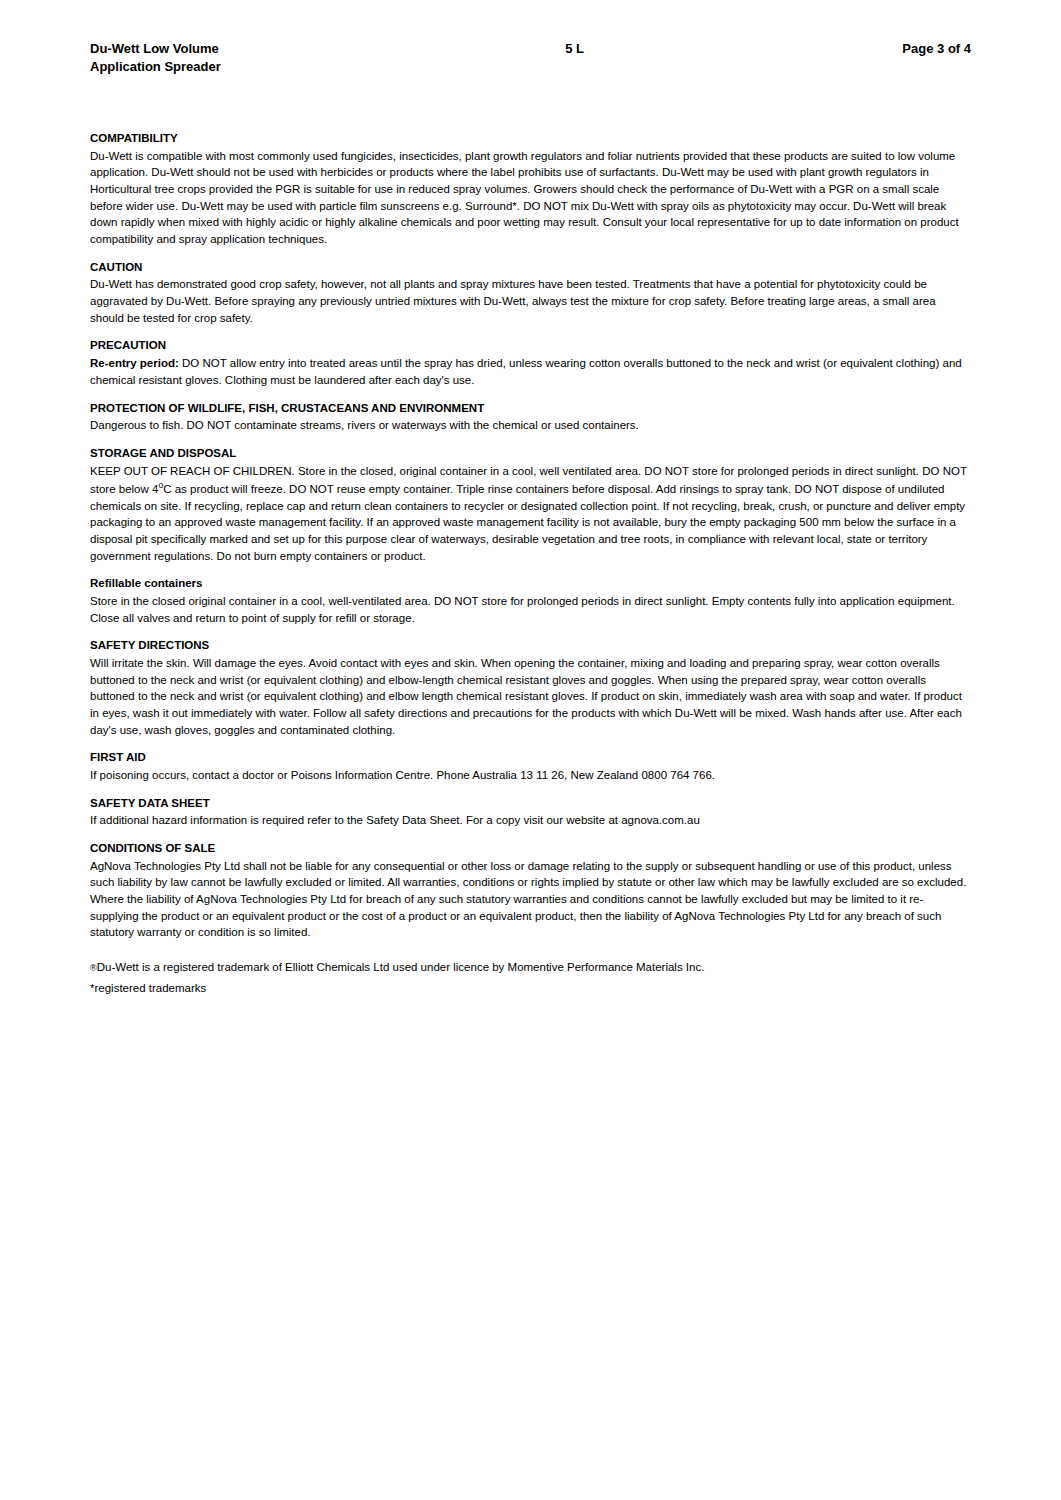Du-Wett Low Volume
Application Spreader
5 L
Page 3 of 4
Compatibility
Du-Wett is compatible with most commonly used fungicides, insecticides, plant growth regulators and foliar nutrients provided that these products are suited to low volume application. Du-Wett should not be used with herbicides or products where the label prohibits use of surfactants. Du-Wett may be used with plant growth regulators in Horticultural tree crops provided the PGR is suitable for use in reduced spray volumes. Growers should check the performance of Du-Wett with a PGR on a small scale before wider use. Du-Wett may be used with particle film sunscreens e.g. Surround*. DO NOT mix Du-Wett with spray oils as phytotoxicity may occur. Du-Wett will break down rapidly when mixed with highly acidic or highly alkaline chemicals and poor wetting may result. Consult your local representative for up to date information on product compatibility and spray application techniques.
Caution
Du-Wett has demonstrated good crop safety, however, not all plants and spray mixtures have been tested. Treatments that have a potential for phytotoxicity could be aggravated by Du-Wett. Before spraying any previously untried mixtures with Du-Wett, always test the mixture for crop safety. Before treating large areas, a small area should be tested for crop safety.
Precaution
Re-entry period: DO NOT allow entry into treated areas until the spray has dried, unless wearing cotton overalls buttoned to the neck and wrist (or equivalent clothing) and chemical resistant gloves. Clothing must be laundered after each day's use.
Protection of Wildlife, Fish, Crustaceans and Environment
Dangerous to fish. DO NOT contaminate streams, rivers or waterways with the chemical or used containers.
Storage and Disposal
KEEP OUT OF REACH OF CHILDREN. Store in the closed, original container in a cool, well ventilated area. DO NOT store for prolonged periods in direct sunlight. DO NOT store below 4oC as product will freeze. DO NOT reuse empty container. Triple rinse containers before disposal. Add rinsings to spray tank. DO NOT dispose of undiluted chemicals on site. If recycling, replace cap and return clean containers to recycler or designated collection point. If not recycling, break, crush, or puncture and deliver empty packaging to an approved waste management facility. If an approved waste management facility is not available, bury the empty packaging 500 mm below the surface in a disposal pit specifically marked and set up for this purpose clear of waterways, desirable vegetation and tree roots, in compliance with relevant local, state or territory government regulations. Do not burn empty containers or product.
Refillable containers
Store in the closed original container in a cool, well-ventilated area. DO NOT store for prolonged periods in direct sunlight. Empty contents fully into application equipment. Close all valves and return to point of supply for refill or storage.
Safety Directions
Will irritate the skin. Will damage the eyes. Avoid contact with eyes and skin. When opening the container, mixing and loading and preparing spray, wear cotton overalls buttoned to the neck and wrist (or equivalent clothing) and elbow-length chemical resistant gloves and goggles. When using the prepared spray, wear cotton overalls buttoned to the neck and wrist (or equivalent clothing) and elbow length chemical resistant gloves. If product on skin, immediately wash area with soap and water. If product in eyes, wash it out immediately with water. Follow all safety directions and precautions for the products with which Du-Wett will be mixed. Wash hands after use. After each day's use, wash gloves, goggles and contaminated clothing.
First Aid
If poisoning occurs, contact a doctor or Poisons Information Centre. Phone Australia 13 11 26, New Zealand 0800 764 766.
Safety Data Sheet
If additional hazard information is required refer to the Safety Data Sheet. For a copy visit our website at agnova.com.au
Conditions of Sale
AgNova Technologies Pty Ltd shall not be liable for any consequential or other loss or damage relating to the supply or subsequent handling or use of this product, unless such liability by law cannot be lawfully excluded or limited. All warranties, conditions or rights implied by statute or other law which may be lawfully excluded are so excluded. Where the liability of AgNova Technologies Pty Ltd for breach of any such statutory warranties and conditions cannot be lawfully excluded but may be limited to it re-supplying the product or an equivalent product or the cost of a product or an equivalent product, then the liability of AgNova Technologies Pty Ltd for any breach of such statutory warranty or condition is so limited.
®Du-Wett is a registered trademark of Elliott Chemicals Ltd used under licence by Momentive Performance Materials Inc.
*registered trademarks